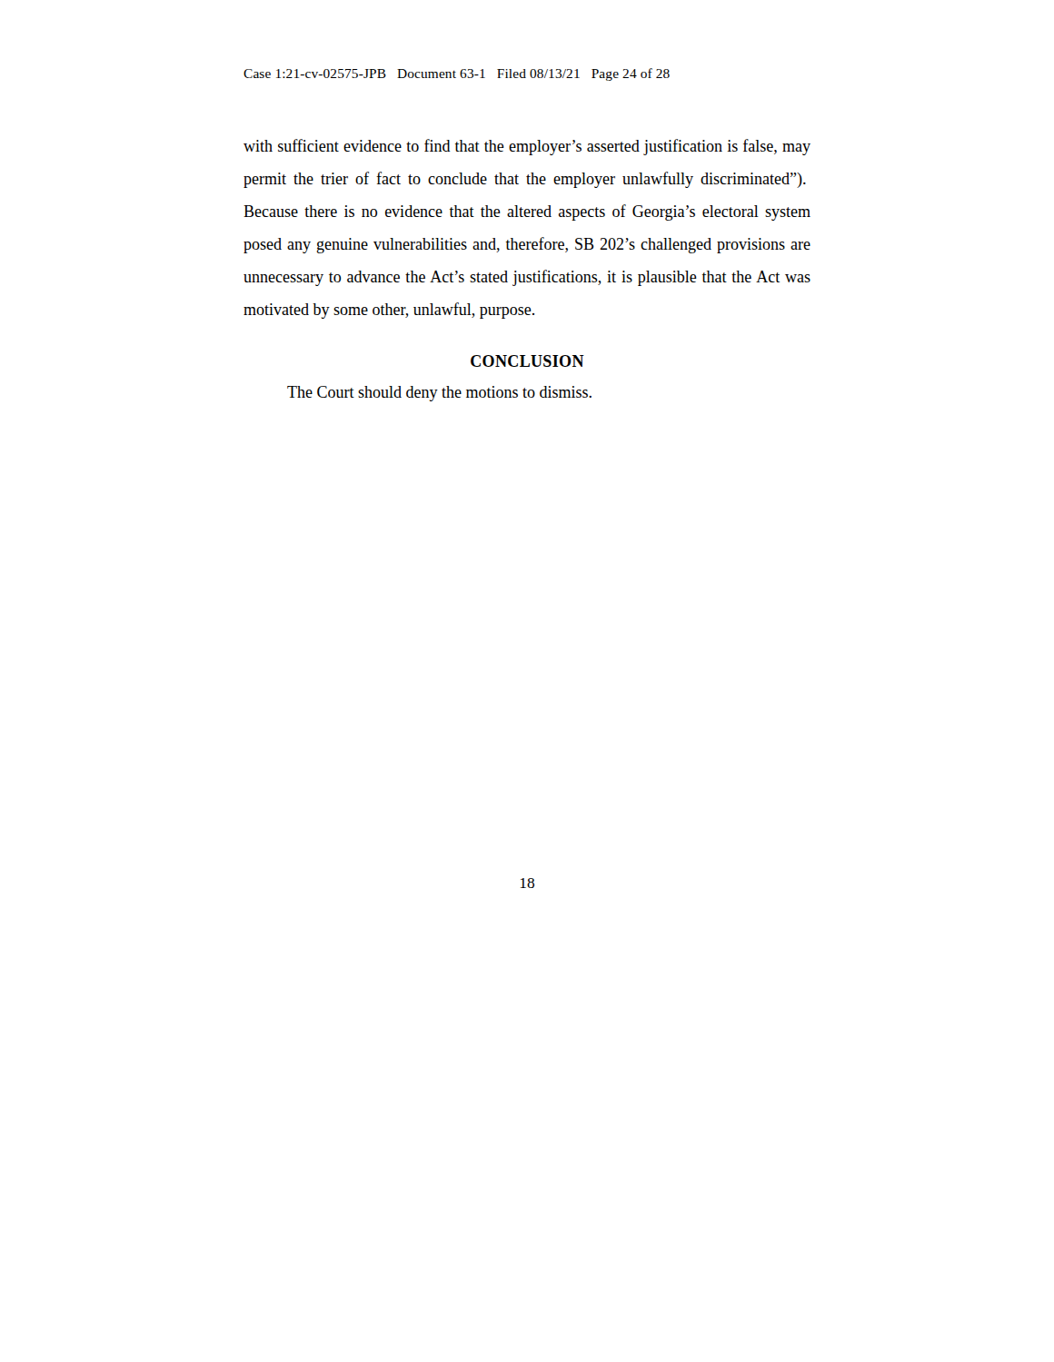Case 1:21-cv-02575-JPB Document 63-1 Filed 08/13/21 Page 24 of 28
with sufficient evidence to find that the employer’s asserted justification is false, may permit the trier of fact to conclude that the employer unlawfully discriminated”). Because there is no evidence that the altered aspects of Georgia’s electoral system posed any genuine vulnerabilities and, therefore, SB 202’s challenged provisions are unnecessary to advance the Act’s stated justifications, it is plausible that the Act was motivated by some other, unlawful, purpose.
CONCLUSION
The Court should deny the motions to dismiss.
18